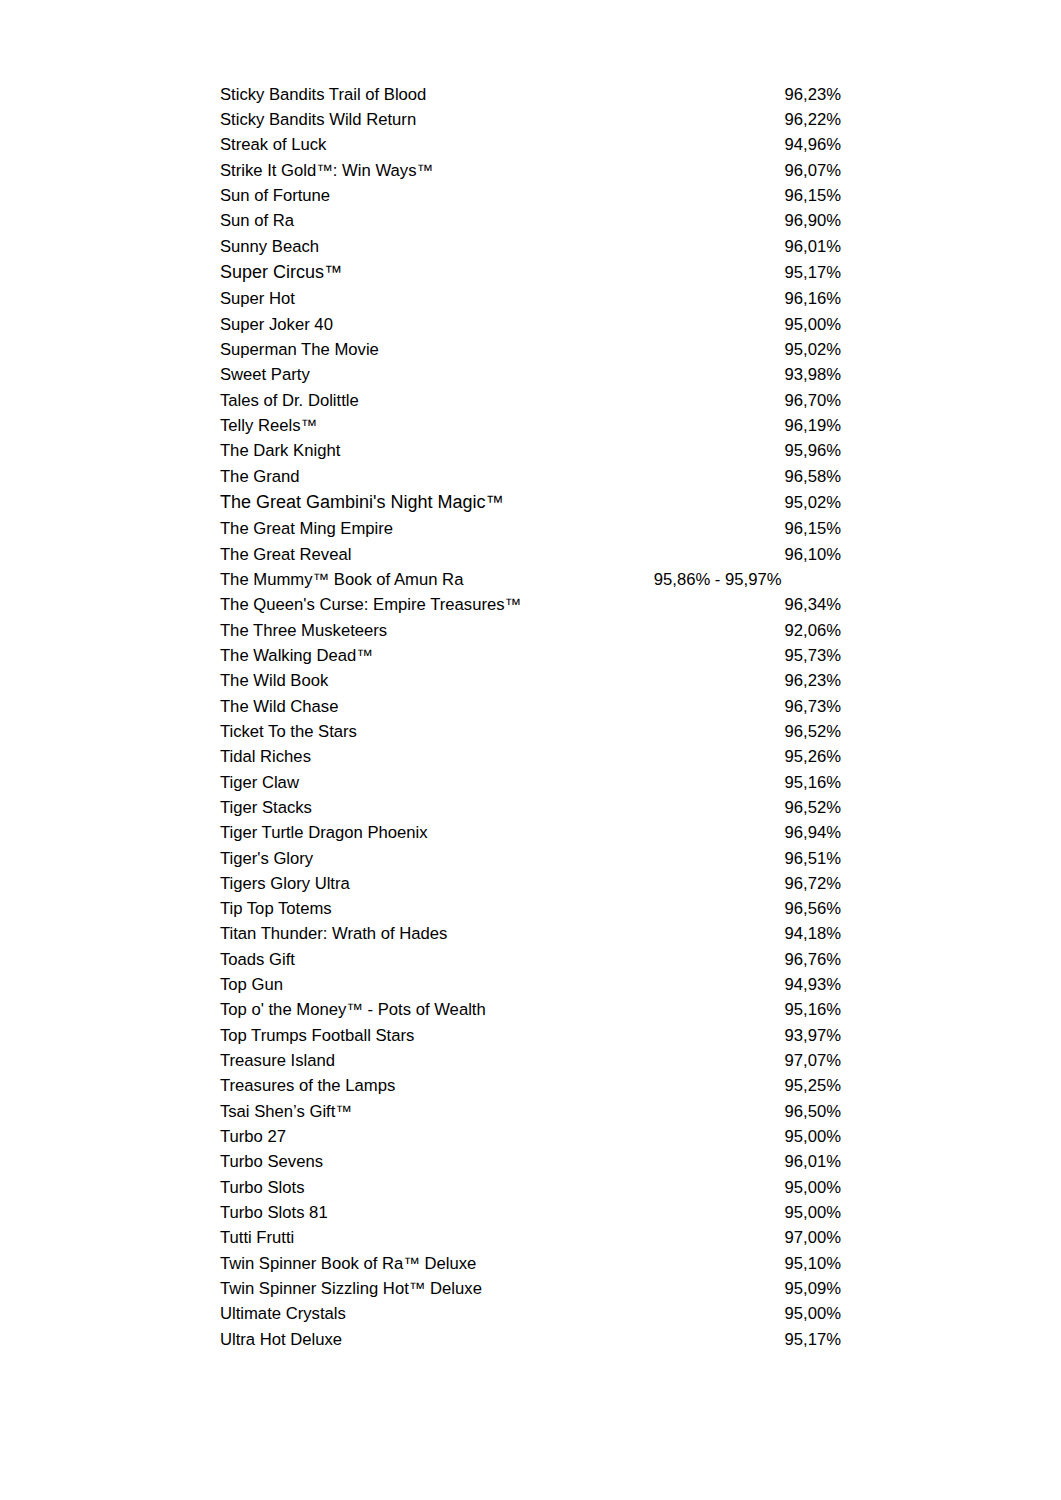| Sticky Bandits Trail of Blood | 96,23% |
| Sticky Bandits Wild Return | 96,22% |
| Streak of Luck | 94,96% |
| Strike It Gold™: Win Ways™ | 96,07% |
| Sun of Fortune | 96,15% |
| Sun of Ra | 96,90% |
| Sunny Beach | 96,01% |
| Super Circus™ | 95,17% |
| Super Hot | 96,16% |
| Super Joker 40 | 95,00% |
| Superman The Movie | 95,02% |
| Sweet Party | 93,98% |
| Tales of Dr. Dolittle | 96,70% |
| Telly Reels™ | 96,19% |
| The Dark Knight | 95,96% |
| The Grand | 96,58% |
| The Great Gambini's Night Magic™ | 95,02% |
| The Great Ming Empire | 96,15% |
| The Great Reveal | 96,10% |
| The Mummy™ Book of Amun Ra | 95,86% - 95,97% |
| The Queen's Curse: Empire Treasures™ | 96,34% |
| The Three Musketeers | 92,06% |
| The Walking Dead™ | 95,73% |
| The Wild Book | 96,23% |
| The Wild Chase | 96,73% |
| Ticket To the Stars | 96,52% |
| Tidal Riches | 95,26% |
| Tiger Claw | 95,16% |
| Tiger Stacks | 96,52% |
| Tiger Turtle Dragon Phoenix | 96,94% |
| Tiger's Glory | 96,51% |
| Tigers Glory Ultra | 96,72% |
| Tip Top Totems | 96,56% |
| Titan Thunder: Wrath of Hades | 94,18% |
| Toads Gift | 96,76% |
| Top Gun | 94,93% |
| Top o' the Money™ - Pots of Wealth | 95,16% |
| Top Trumps Football Stars | 93,97% |
| Treasure Island | 97,07% |
| Treasures of the Lamps | 95,25% |
| Tsai Shen’s Gift™ | 96,50% |
| Turbo 27 | 95,00% |
| Turbo Sevens | 96,01% |
| Turbo Slots | 95,00% |
| Turbo Slots 81 | 95,00% |
| Tutti Frutti | 97,00% |
| Twin Spinner Book of Ra™ Deluxe | 95,10% |
| Twin Spinner Sizzling Hot™ Deluxe | 95,09% |
| Ultimate Crystals | 95,00% |
| Ultra Hot Deluxe | 95,17% |